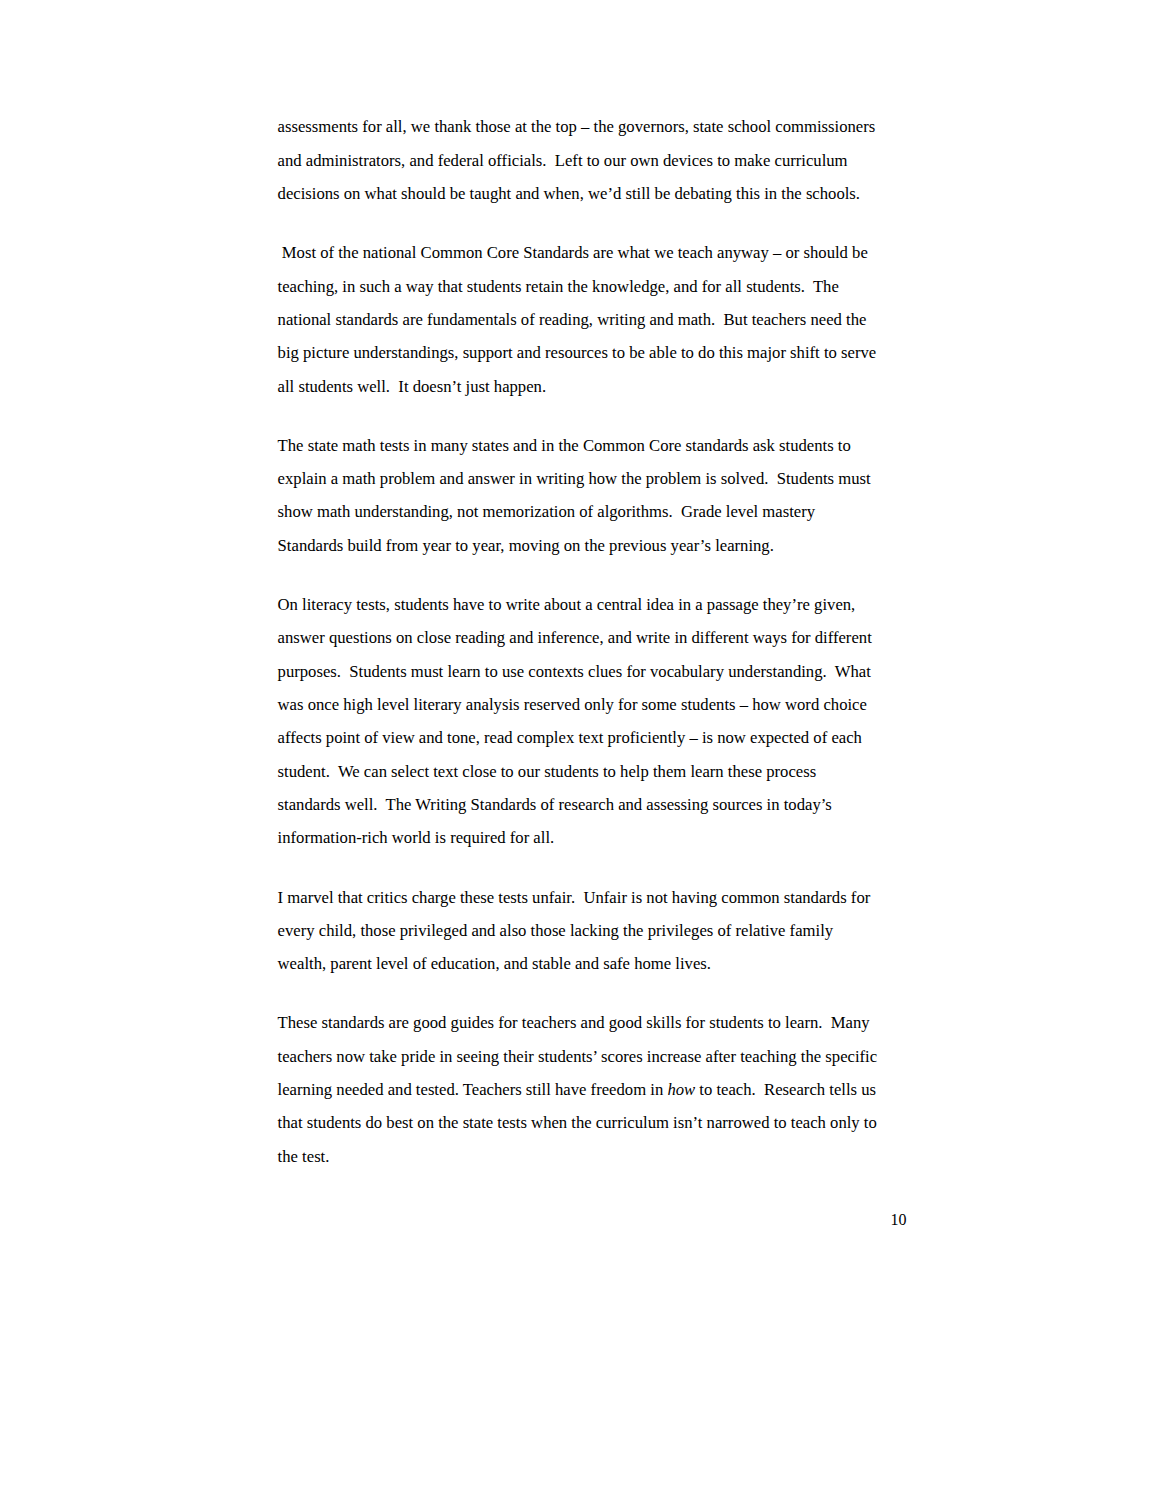assessments for all, we thank those at the top – the governors, state school commissioners and administrators, and federal officials. Left to our own devices to make curriculum decisions on what should be taught and when, we’d still be debating this in the schools.
Most of the national Common Core Standards are what we teach anyway – or should be teaching, in such a way that students retain the knowledge, and for all students. The national standards are fundamentals of reading, writing and math. But teachers need the big picture understandings, support and resources to be able to do this major shift to serve all students well. It doesn’t just happen.
The state math tests in many states and in the Common Core standards ask students to explain a math problem and answer in writing how the problem is solved. Students must show math understanding, not memorization of algorithms. Grade level mastery Standards build from year to year, moving on the previous year’s learning.
On literacy tests, students have to write about a central idea in a passage they’re given, answer questions on close reading and inference, and write in different ways for different purposes. Students must learn to use contexts clues for vocabulary understanding. What was once high level literary analysis reserved only for some students – how word choice affects point of view and tone, read complex text proficiently – is now expected of each student. We can select text close to our students to help them learn these process standards well. The Writing Standards of research and assessing sources in today’s information-rich world is required for all.
I marvel that critics charge these tests unfair. Unfair is not having common standards for every child, those privileged and also those lacking the privileges of relative family wealth, parent level of education, and stable and safe home lives.
These standards are good guides for teachers and good skills for students to learn. Many teachers now take pride in seeing their students’ scores increase after teaching the specific learning needed and tested. Teachers still have freedom in how to teach. Research tells us that students do best on the state tests when the curriculum isn’t narrowed to teach only to the test.
10